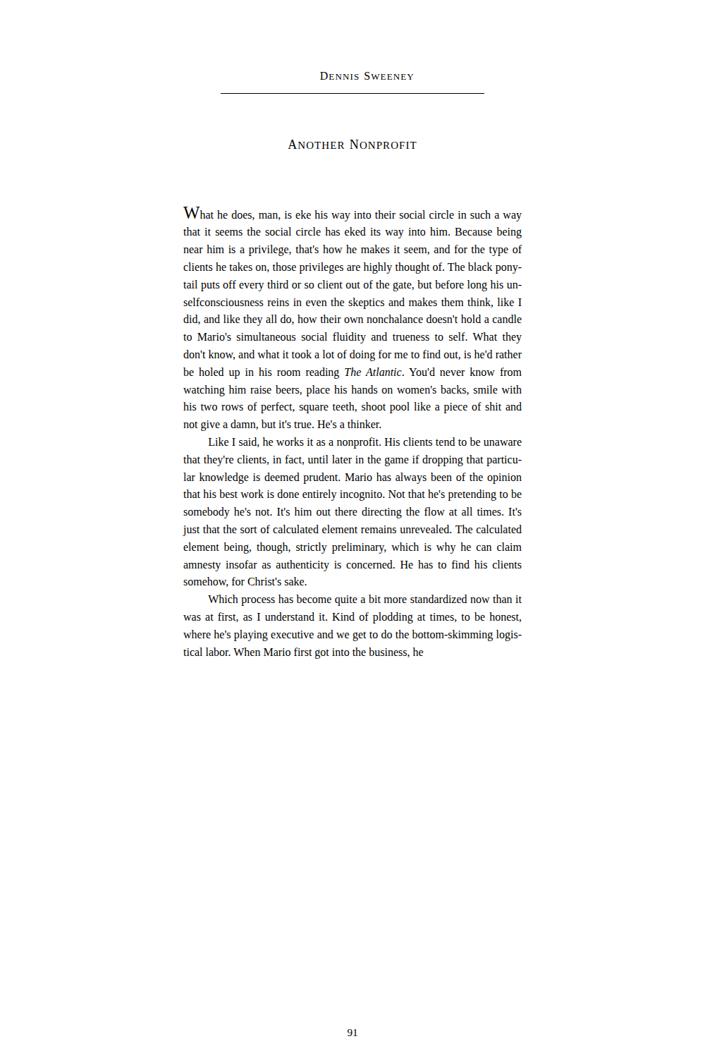Dennis Sweeney
Another Nonprofit
What he does, man, is eke his way into their social circle in such a way that it seems the social circle has eked its way into him. Because being near him is a privilege, that's how he makes it seem, and for the type of clients he takes on, those privileges are highly thought of. The black ponytail puts off every third or so client out of the gate, but before long his unselfconsciousness reins in even the skeptics and makes them think, like I did, and like they all do, how their own nonchalance doesn't hold a candle to Mario's simultaneous social fluidity and trueness to self. What they don't know, and what it took a lot of doing for me to find out, is he'd rather be holed up in his room reading The Atlantic. You'd never know from watching him raise beers, place his hands on women's backs, smile with his two rows of perfect, square teeth, shoot pool like a piece of shit and not give a damn, but it's true. He's a thinker.
Like I said, he works it as a nonprofit. His clients tend to be unaware that they're clients, in fact, until later in the game if dropping that particular knowledge is deemed prudent. Mario has always been of the opinion that his best work is done entirely incognito. Not that he's pretending to be somebody he's not. It's him out there directing the flow at all times. It's just that the sort of calculated element remains unrevealed. The calculated element being, though, strictly preliminary, which is why he can claim amnesty insofar as authenticity is concerned. He has to find his clients somehow, for Christ's sake.
Which process has become quite a bit more standardized now than it was at first, as I understand it. Kind of plodding at times, to be honest, where he's playing executive and we get to do the bottom-skimming logistical labor. When Mario first got into the business, he
91